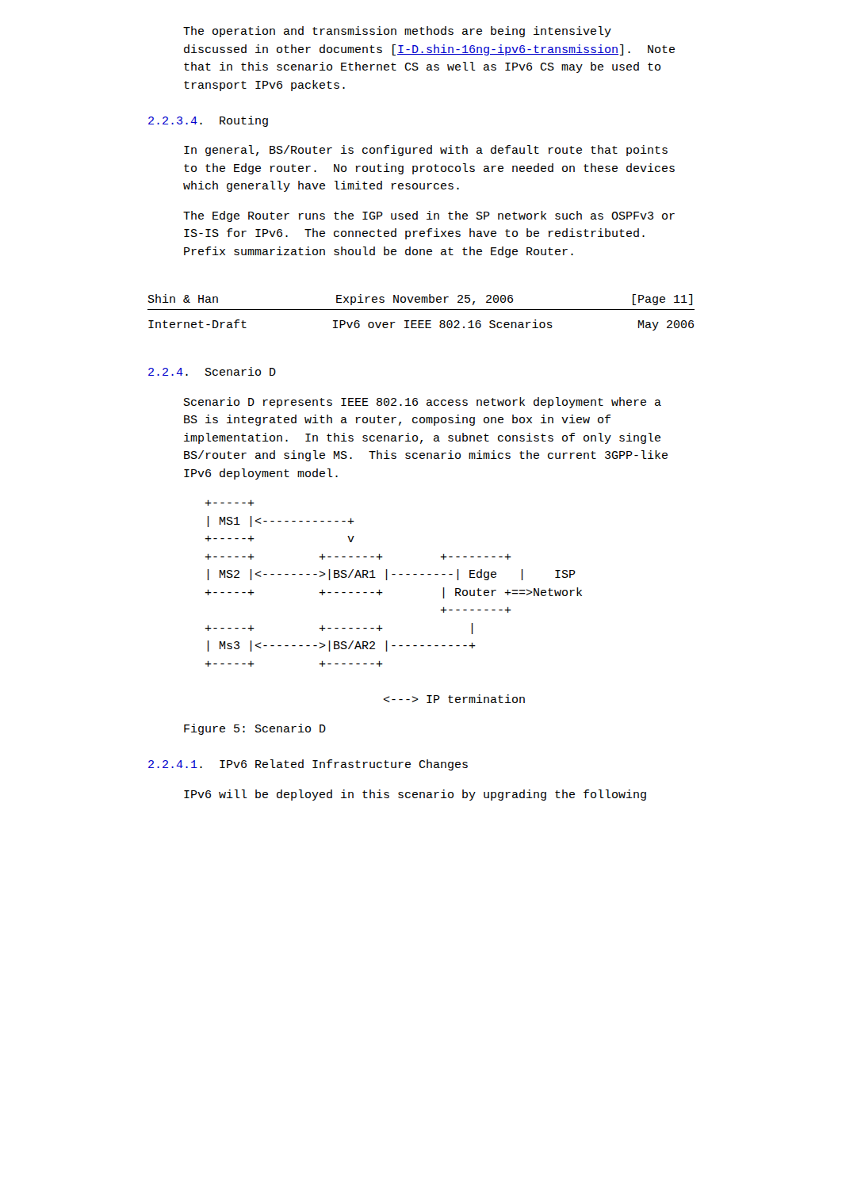The operation and transmission methods are being intensively
discussed in other documents [I-D.shin-16ng-ipv6-transmission]. Note
that in this scenario Ethernet CS as well as IPv6 CS may be used to
transport IPv6 packets.
2.2.3.4. Routing
In general, BS/Router is configured with a default route that points
to the Edge router. No routing protocols are needed on these devices
which generally have limited resources.
The Edge Router runs the IGP used in the SP network such as OSPFv3 or
IS-IS for IPv6. The connected prefixes have to be redistributed.
Prefix summarization should be done at the Edge Router.
Shin & Han Expires November 25, 2006 [Page 11]
Internet-Draft IPv6 over IEEE 802.16 Scenarios May 2006
2.2.4. Scenario D
Scenario D represents IEEE 802.16 access network deployment where a
BS is integrated with a router, composing one box in view of
implementation. In this scenario, a subnet consists of only single
BS/router and single MS. This scenario mimics the current 3GPP-like
IPv6 deployment model.
   +-----+
   | MS1 |<------------+
   +-----+             v
   +-----+         +-------+        +--------+
   | MS2 |<-------->|BS/AR1 |---------| Edge   |    ISP
   +-----+         +-------+        | Router +==>Network
                                    +--------+
   +-----+         +-------+            |
   | Ms3 |<-------->|BS/AR2 |-----------+
   +-----+         +-------+

                            <---> IP termination
Figure 5: Scenario D
2.2.4.1. IPv6 Related Infrastructure Changes
IPv6 will be deployed in this scenario by upgrading the following